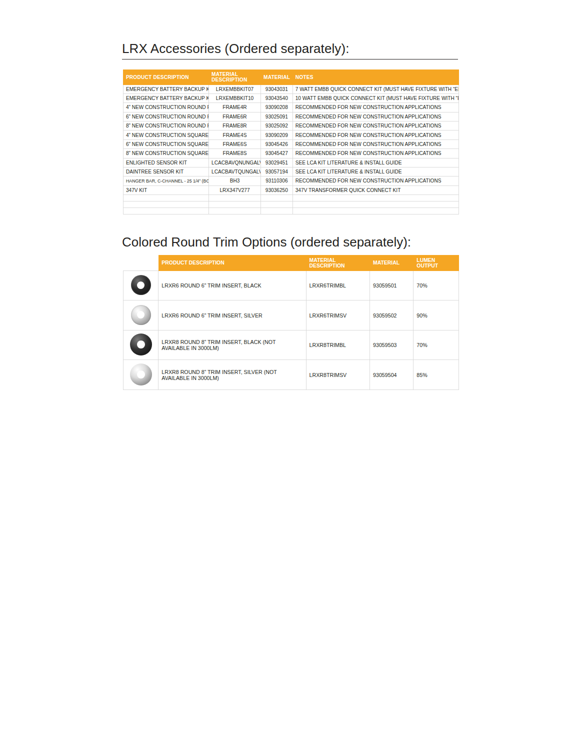LRX Accessories (Ordered separately):
| PRODUCT DESCRIPTION | MATERIAL DESCRIPTION | MATERIAL | NOTES |
| --- | --- | --- | --- |
| EMERGENCY BATTERY BACKUP KIT (7W) | LRXEMBBKIT07 | 93043031 | 7 WATT EMBB QUICK CONNECT KIT (MUST HAVE FIXTURE WITH “EL” OPTION) |
| EMERGENCY BATTERY BACKUP KIT (10W) | LRXEMBBKIT10 | 93043540 | 10 WATT EMBB QUICK CONNECT KIT (MUST HAVE FIXTURE WITH “EL” OPTION) |
| 4” NEW CONSTRUCTION ROUND FRAME KIT | FRAME4R | 93090208 | RECOMMENDED FOR NEW CONSTRUCTION APPLICATIONS |
| 6” NEW CONSTRUCTION ROUND FRAME KIT | FRAME6R | 93025091 | RECOMMENDED FOR NEW CONSTRUCTION APPLICATIONS |
| 8” NEW CONSTRUCTION ROUND FRAME KIT | FRAME8R | 93025092 | RECOMMENDED FOR NEW CONSTRUCTION APPLICATIONS |
| 4” NEW CONSTRUCTION SQUARE FRAME KIT | FRAME4S | 93090209 | RECOMMENDED FOR NEW CONSTRUCTION APPLICATIONS |
| 6” NEW CONSTRUCTION SQUARE FRAME KIT | FRAME6S | 93045426 | RECOMMENDED FOR NEW CONSTRUCTION APPLICATIONS |
| 8” NEW CONSTRUCTION SQUARE FRAME KIT | FRAME8S | 93045427 | RECOMMENDED FOR NEW CONSTRUCTION APPLICATIONS |
| ENLIGHTED SENSOR KIT | LCACBAVQNUNGALV | 93029451 | SEE LCA KIT LITERATURE & INSTALL GUIDE |
| DAINTREE SENSOR KIT | LCACBAVTQUNGALV | 93057194 | SEE LCA KIT LITERATURE & INSTALL GUIDE |
| HANGER BAR, C-CHANNEL - 25 1/4” (BOXED PAIR) | BH3 | 93110306 | RECOMMENDED FOR NEW CONSTRUCTION APPLICATIONS |
| 347V KIT | LRX347V277 | 93036250 | 347V TRANSFORMER QUICK CONNECT KIT |
Colored Round Trim Options (ordered separately):
| | PRODUCT DESCRIPTION | MATERIAL DESCRIPTION | MATERIAL | LUMEN OUTPUT |
| --- | --- | --- | --- | --- |
| | LRXR6 ROUND 6” TRIM INSERT, BLACK | LRXR6TRIMBL | 93059501 | 70% |
| | LRXR6 ROUND 6” TRIM INSERT, SILVER | LRXR6TRIMSV | 93059502 | 90% |
| | LRXR8 ROUND 8” TRIM INSERT, BLACK (NOT AVAILABLE IN 3000LM) | LRXR8TRIMBL | 93059503 | 70% |
| | LRXR8 ROUND 8” TRIM INSERT, SILVER (NOT AVAILABLE IN 3000LM) | LRXR8TRIMSV | 93059504 | 85% |